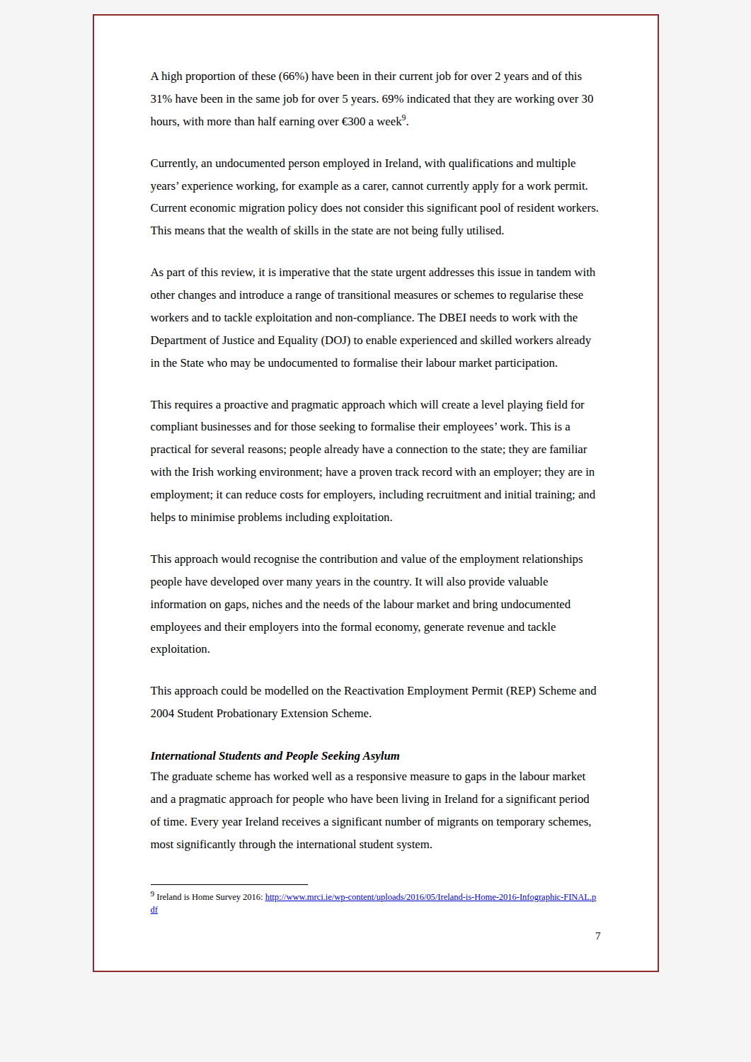A high proportion of these (66%) have been in their current job for over 2 years and of this 31% have been in the same job for over 5 years. 69% indicated that they are working over 30 hours, with more than half earning over €300 a week9.
Currently, an undocumented person employed in Ireland, with qualifications and multiple years’ experience working, for example as a carer, cannot currently apply for a work permit. Current economic migration policy does not consider this significant pool of resident workers. This means that the wealth of skills in the state are not being fully utilised.
As part of this review, it is imperative that the state urgent addresses this issue in tandem with other changes and introduce a range of transitional measures or schemes to regularise these workers and to tackle exploitation and non-compliance. The DBEI needs to work with the Department of Justice and Equality (DOJ) to enable experienced and skilled workers already in the State who may be undocumented to formalise their labour market participation.
This requires a proactive and pragmatic approach which will create a level playing field for compliant businesses and for those seeking to formalise their employees’ work. This is a practical for several reasons; people already have a connection to the state; they are familiar with the Irish working environment; have a proven track record with an employer; they are in employment; it can reduce costs for employers, including recruitment and initial training; and helps to minimise problems including exploitation.
This approach would recognise the contribution and value of the employment relationships people have developed over many years in the country. It will also provide valuable information on gaps, niches and the needs of the labour market and bring undocumented employees and their employers into the formal economy, generate revenue and tackle exploitation.
This approach could be modelled on the Reactivation Employment Permit (REP) Scheme and 2004 Student Probationary Extension Scheme.
International Students and People Seeking Asylum
The graduate scheme has worked well as a responsive measure to gaps in the labour market and a pragmatic approach for people who have been living in Ireland for a significant period of time. Every year Ireland receives a significant number of migrants on temporary schemes, most significantly through the international student system.
9 Ireland is Home Survey 2016: http://www.mrci.ie/wp-content/uploads/2016/05/Ireland-is-Home-2016-Infographic-FINAL.pdf
7